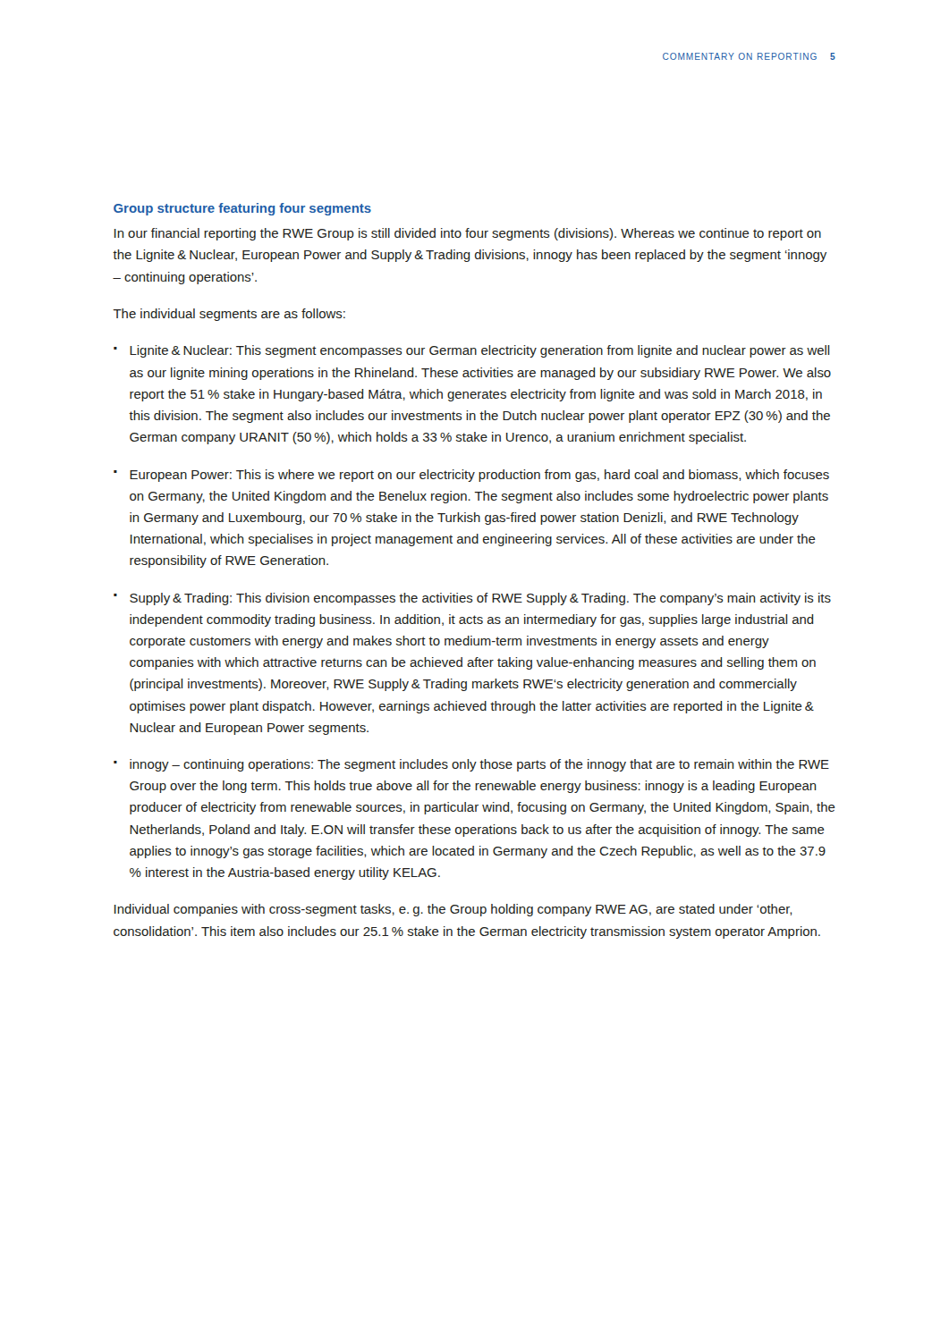Commentary on reporting 5
Group structure featuring four segments
In our financial reporting the RWE Group is still divided into four segments (divisions). Whereas we continue to report on the Lignite & Nuclear, European Power and Supply & Trading divisions, innogy has been replaced by the segment ‘innogy – continuing operations’.
The individual segments are as follows:
Lignite & Nuclear: This segment encompasses our German electricity generation from lignite and nuclear power as well as our lignite mining operations in the Rhineland. These activities are managed by our subsidiary RWE Power. We also report the 51 % stake in Hungary-based Mátra, which generates electricity from lignite and was sold in March 2018, in this division. The segment also includes our investments in the Dutch nuclear power plant operator EPZ (30 %) and the German company URANIT (50 %), which holds a 33 % stake in Urenco, a uranium enrichment specialist.
European Power: This is where we report on our electricity production from gas, hard coal and biomass, which focuses on Germany, the United Kingdom and the Benelux region. The segment also includes some hydroelectric power plants in Germany and Luxembourg, our 70 % stake in the Turkish gas-fired power station Denizli, and RWE Technology International, which specialises in project management and engineering services. All of these activities are under the responsibility of RWE Generation.
Supply & Trading: This division encompasses the activities of RWE Supply & Trading. The company’s main activity is its independent commodity trading business. In addition, it acts as an intermediary for gas, supplies large industrial and corporate customers with energy and makes short to medium-term investments in energy assets and energy companies with which attractive returns can be achieved after taking value-enhancing measures and selling them on (principal investments). Moreover, RWE Supply & Trading markets RWE‘s electricity generation and commercially optimises power plant dispatch. However, earnings achieved through the latter activities are reported in the Lignite & Nuclear and European Power segments.
innogy – continuing operations: The segment includes only those parts of the innogy that are to remain within the RWE Group over the long term. This holds true above all for the renewable energy business: innogy is a leading European producer of electricity from renewable sources, in particular wind, focusing on Germany, the United Kingdom, Spain, the Netherlands, Poland and Italy. E.ON will transfer these operations back to us after the acquisition of innogy. The same applies to innogy’s gas storage facilities, which are located in Germany and the Czech Republic, as well as to the 37.9 % interest in the Austria-based energy utility KELAG.
Individual companies with cross-segment tasks, e. g. the Group holding company RWE AG, are stated under ‘other, consolidation’. This item also includes our 25.1 % stake in the German electricity transmission system operator Amprion.